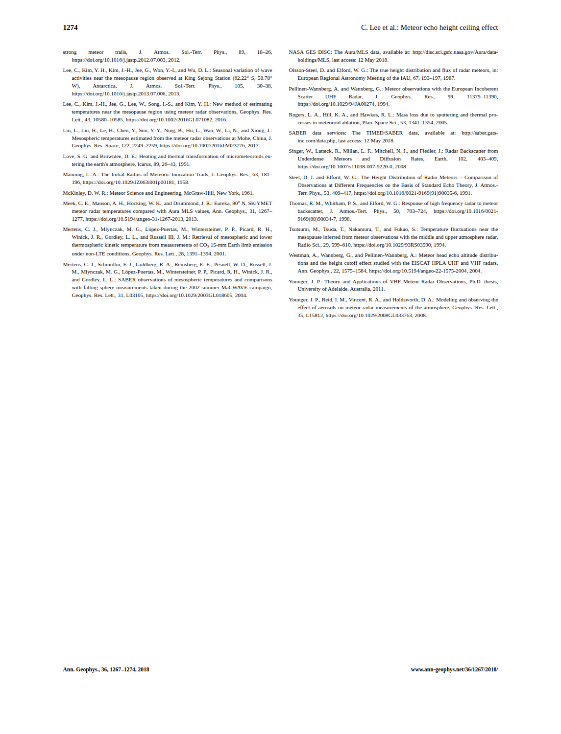1274
C. Lee et al.: Meteor echo height ceiling effect
strong meteor trails, J. Atmos. Sol.-Terr. Phys., 89, 18–26, https://doi.org/10.1016/j.jastp.2012.07.003, 2012.
Lee, C., Kim, Y. H., Kim, J.-H., Jee, G., Won, Y.-I., and Wu, D. L.: Seasonal variation of wave activities near the mesopause region observed at King Sejong Station (62.22° S, 58.78° W), Antarctica, J. Atmos. Sol.-Terr. Phys., 105, 30–38, https://doi.org/10.1016/j.jastp.2013.07.006, 2013.
Lee, C., Kim, J.-H., Jee, G., Lee, W., Song, I.-S., and Kim, Y. H.: New method of estimating temperatures near the mesopause region using meteor radar observations, Geophys. Res. Lett., 43, 10580–10585, https://doi.org/10.1002/2016GL071082, 2016.
Liu, L., Liu, H., Le, H., Chen, Y., Sun, Y.-Y., Ning, B., Hu, L., Wan, W., Li, N., and Xiong, J.: Mesospheric temperatures estimated from the meteor radar observations at Mohe, China, J. Geophys. Res.-Space, 122, 2249–2259, https://doi.org/10.1002/2016JA023776, 2017.
Love, S. G. and Brownlee, D. E.: Heating and thermal transformation of micrometeoroids entering the earth's atmosphere, Icarus, 89, 26–43, 1991.
Manning, L. A.: The Initial Radius of Meteoric Ionization Trails, J. Geophys. Res., 63, 181–196, https://doi.org/10.1029/JZ063i001p00181, 1958.
McKinley, D. W. R.: Meteor Science and Engineering, McGraw-Hill, New York, 1961.
Meek, C. E., Manson, A. H., Hocking, W. K., and Drummond, J. R.: Eureka, 80° N, SKiYMET meteor radar temperatures compared with Aura MLS values, Ann. Geophys., 31, 1267–1277, https://doi.org/10.5194/angeo-31-1267-2013, 2013.
Mertens, C. J., Mlynczak, M. G., López-Puertas, M., Wintersteiner, P. P., Picard, R. H., Winick, J. R., Gordley, L. L., and Russell III, J. M.: Retrieval of mesospheric and lower thermospheric kinetic temperature from measurements of CO2 15-mm Earth limb emission under non-LTE conditions, Geophys. Res. Lett., 28, 1391–1394, 2001.
Mertens, C. J., Schmidlin, F. J., Goldberg, R. A., Remsberg, E. E., Pesnell, W. D., Russell, J. M., Mlynczak, M. G., López-Puertas, M., Wintersteiner, P. P., Picard, R. H., Winick, J. R., and Gordley, L. L.: SABER observations of mesospheric temperatures and comparisons with falling sphere measurements taken during the 2002 summer MaCWAVE campaign, Geophys. Res. Lett., 31, L03105, https://doi.org/10.1029/2003GL018605, 2004.
NASA GES DISC: The Aura/MLS data, available at: http://disc.sci.gsfc.nasa.gov/Aura/data-holdings/MLS, last access: 12 May 2018.
Olsson-Steel, D. and Elford, W. G.: The true height distribution and flux of radar meteors, in: European Regional Astronomy Meeting of the IAU, 67, 193–197, 1987.
Pellinen-Wannberg, A. and Wannberg, G.: Meteor observations with the European Incoherent Scatter UHF Radar, J. Geophys. Res., 99, 11379–11390, https://doi.org/10.1029/94JA00274, 1994.
Rogers, L. A., Hill, K. A., and Hawkes, R. L.: Mass loss due to sputtering and thermal processes in meteoroid ablation, Plan. Space Sci., 53, 1341–1354, 2005.
SABER data services: The TIMED/SABER data, available at: http://saber.gats-inc.com/data.php, last access: 12 May 2018.
Singer, W., Latteck, R., Millan, L. F., Mitchell, N. J., and Fiedler, J.: Radar Backscatter from Underdense Meteors and Diffusion Rates, Earth, 102, 403–409, https://doi.org/10.1007/s11038-007-9220-0, 2008.
Steel, D. I. and Elford, W. G.: The Height Distribution of Radio Meteors – Comparison of Observations at Different Frequencies on the Basis of Standard Echo Theory, J. Atmos.-Terr. Phys., 53, 409–417, https://doi.org/10.1016/0021-9169(91)90035-6, 1991.
Thomas, R. M., Whitham, P. S., and Elford, W. G.: Response of high frequency radar to meteor backscatter, J. Atmos.-Terr. Phys., 50, 703–724, https://doi.org/10.1016/0021-9169(88)90034-7, 1998.
Tsutsumi, M., Tsuda, T., Nakamura, T., and Fukao, S.: Temperature fluctuations near the mesopause inferred from meteor observations with the middle and upper atmosphere radar, Radio Sci., 29, 599–610, https://doi.org/10.1029/93RS03590, 1994.
Westman, A., Wannberg, G., and Pellinen-Wannberg, A.: Meteor head echo altitude distributions and the height cutoff effect studied with the EISCAT HPLA UHF and VHF radars, Ann. Geophys., 22, 1575–1584, https://doi.org/10.5194/angeo-22-1575-2004, 2004.
Younger, J. P.: Theory and Applications of VHF Meteor Radar Observations, Ph.D. thesis, University of Adelaide, Australia, 2011.
Younger, J. P., Reid, I. M., Vincent, R. A., and Holdsworth, D. A.: Modeling and observing the effect of aerosols on meteor radar measurements of the atmosphere, Geophys. Res. Lett., 35, L15812, https://doi.org/10.1029/2008GL033763, 2008.
Ann. Geophys., 36, 1267–1274, 2018
www.ann-geophys.net/36/1267/2018/